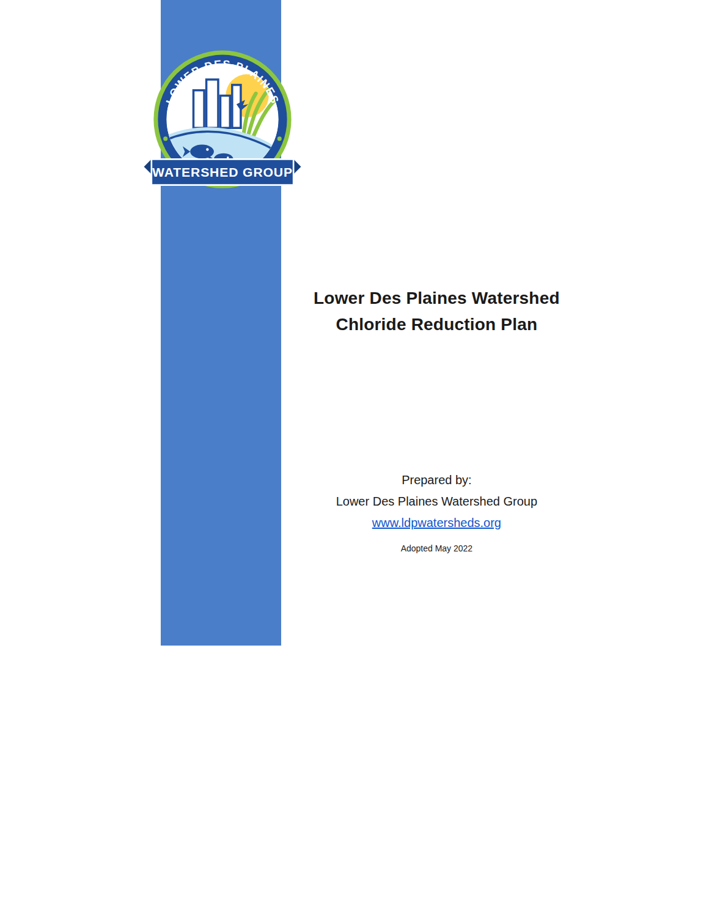LOWER DES PLAINES WATERSHED GROUP
Lower Des Plaines Watershed
Chloride Reduction Plan
Prepared by:
Lower Des Plaines Watershed Group
www.ldpwatersheds.org
Adopted May 2022